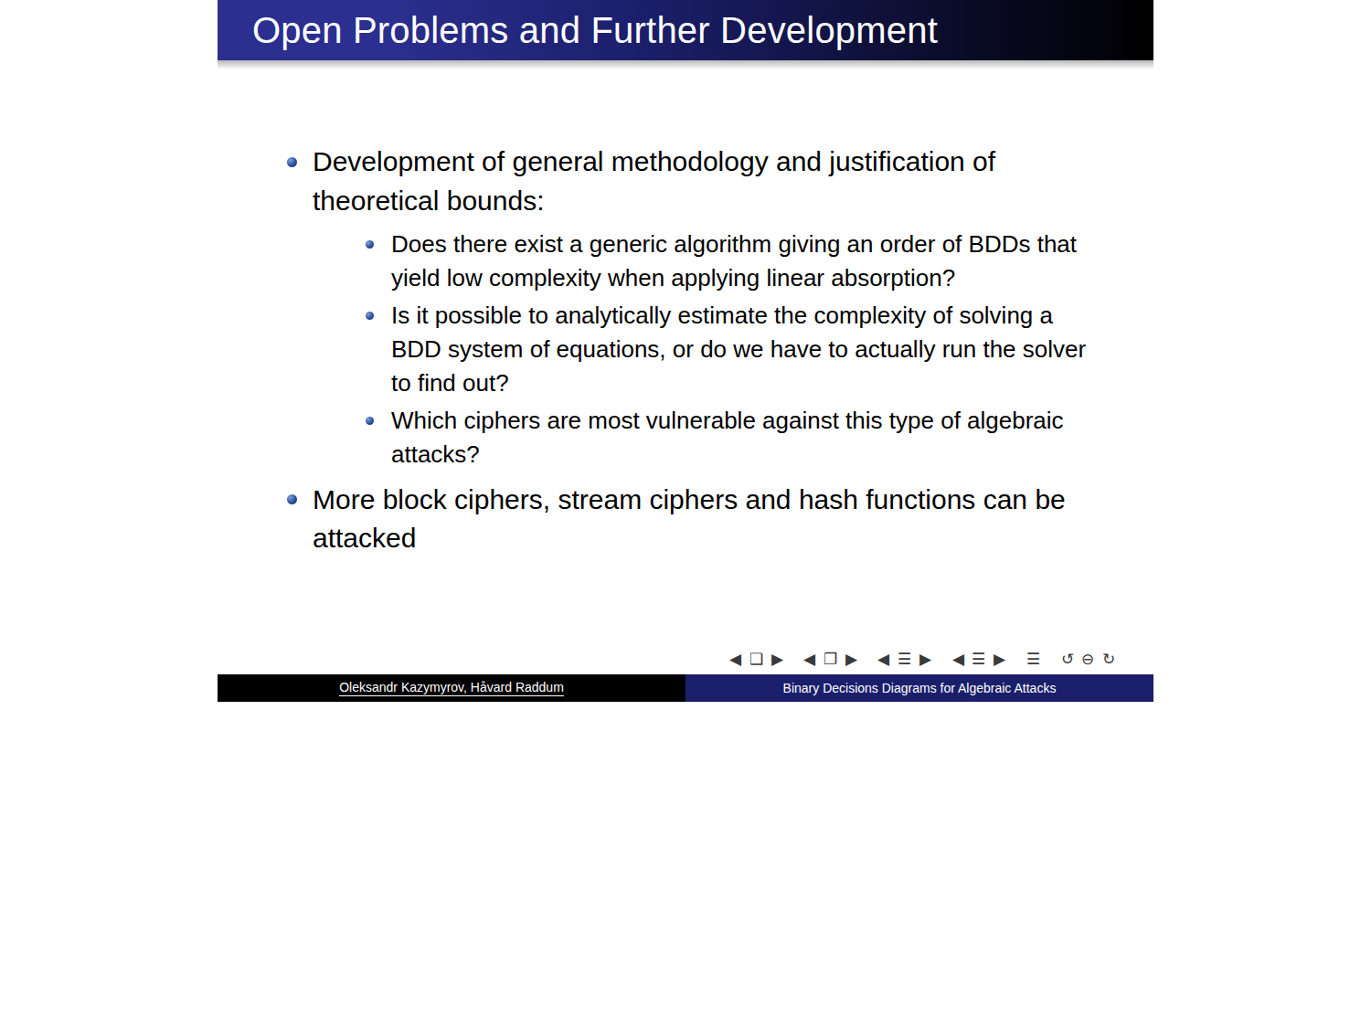Open Problems and Further Development
Development of general methodology and justification of theoretical bounds:
Does there exist a generic algorithm giving an order of BDDs that yield low complexity when applying linear absorption?
Is it possible to analytically estimate the complexity of solving a BDD system of equations, or do we have to actually run the solver to find out?
Which ciphers are most vulnerable against this type of algebraic attacks?
More block ciphers, stream ciphers and hash functions can be attacked
◀ ❑ ▶ ◀ ❐ ▶ ◀ ☰ ▶ ◀ ☰ ▶ ☰ ↺ ⊖ ↻
Oleksandr Kazymyrov, Håvard Raddum
Binary Decisions Diagrams for Algebraic Attacks